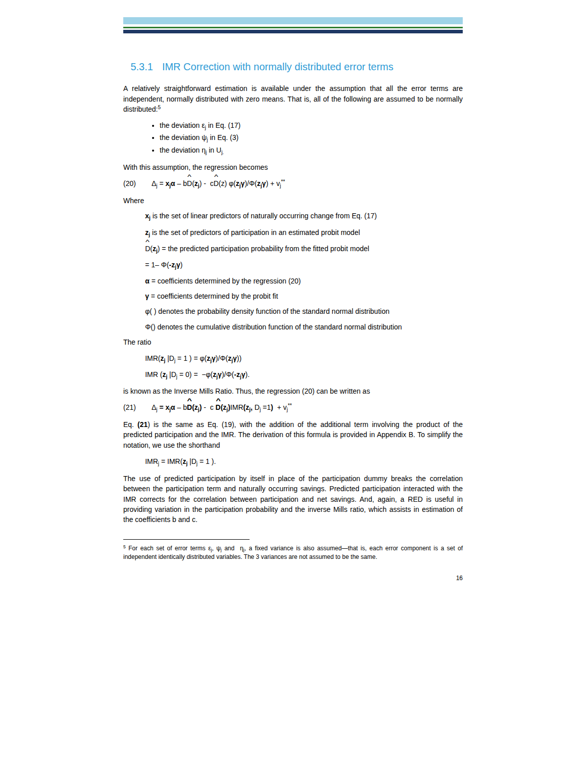5.3.1 IMR Correction with normally distributed error terms
A relatively straightforward estimation is available under the assumption that all the error terms are independent, normally distributed with zero means. That is, all of the following are assumed to be normally distributed:5
the deviation εj in Eq. (17)
the deviation ψj in Eq. (3)
the deviation ηj in Uj.
With this assumption, the regression becomes
(20) Δj = xjα – bD(zj) - cD(z) φ(zjγ)/Φ(zjγ) + vj**
Where
xj is the set of linear predictors of naturally occurring change from Eq. (17)
zj is the set of predictors of participation in an estimated probit model
D(zj) = the predicted participation probability from the fitted probit model
= 1– Φ(-zjγ)
α = coefficients determined by the regression (20)
γ = coefficients determined by the probit fit
φ( ) denotes the probability density function of the standard normal distribution
Φ() denotes the cumulative distribution function of the standard normal distribution
The ratio
IMR(zj |Dj = 1 ) = φ(zjγ)/Φ(zjγ))
IMR (zj |Dj = 0) = −φ(zjγ)/Φ(-zjγ).
is known as the Inverse Mills Ratio. Thus, the regression (20) can be written as
(21) Δj = xjα – bD(zj) - c D(zj) IMR(zj, Dj =1) + vj**
Eq. (21) is the same as Eq. (19), with the addition of the additional term involving the product of the predicted participation and the IMR. The derivation of this formula is provided in Appendix B. To simplify the notation, we use the shorthand
IMRj = IMR(zj |Dj = 1 ).
The use of predicted participation by itself in place of the participation dummy breaks the correlation between the participation term and naturally occurring savings. Predicted participation interacted with the IMR corrects for the correlation between participation and net savings. And, again, a RED is useful in providing variation in the participation probability and the inverse Mills ratio, which assists in estimation of the coefficients b and c.
5 For each set of error terms εj, ψj and ηj, a fixed variance is also assumed—that is, each error component is a set of independent identically distributed variables. The 3 variances are not assumed to be the same.
16